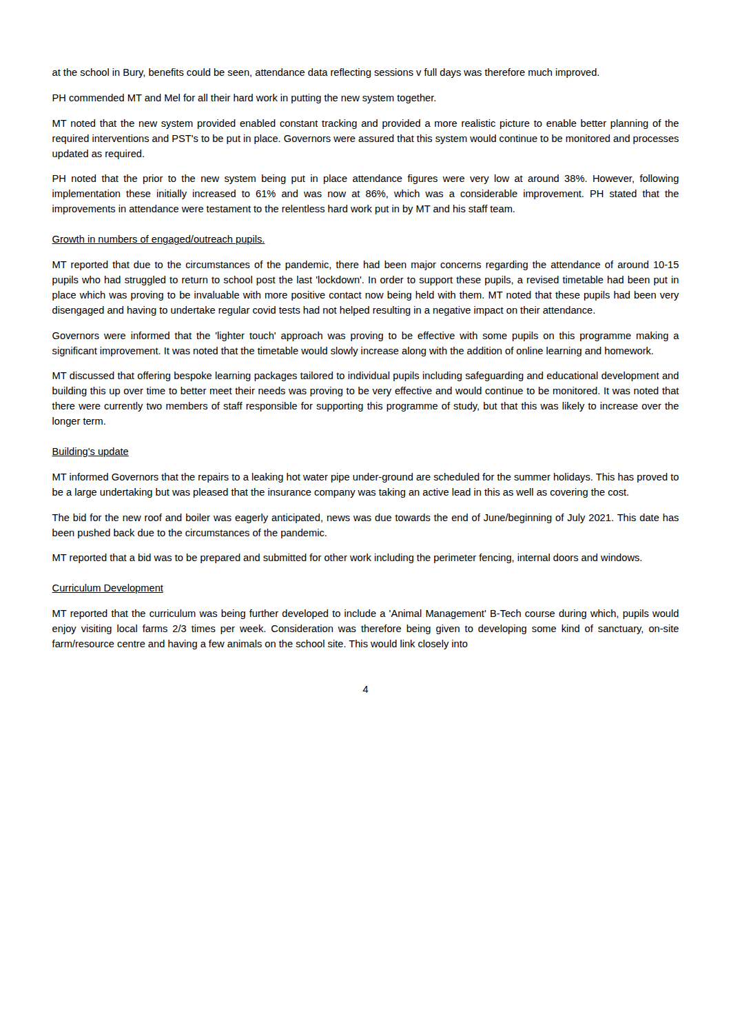at the school in Bury, benefits could be seen, attendance data reflecting sessions v full days was therefore much improved.
PH commended MT and Mel for all their hard work in putting the new system together.
MT noted that the new system provided enabled constant tracking and provided a more realistic picture to enable better planning of the required interventions and PST's to be put in place. Governors were assured that this system would continue to be monitored and processes updated as required.
PH noted that the prior to the new system being put in place attendance figures were very low at around 38%. However, following implementation these initially increased to 61% and was now at 86%, which was a considerable improvement. PH stated that the improvements in attendance were testament to the relentless hard work put in by MT and his staff team.
Growth in numbers of engaged/outreach pupils.
MT reported that due to the circumstances of the pandemic, there had been major concerns regarding the attendance of around 10-15 pupils who had struggled to return to school post the last 'lockdown'. In order to support these pupils, a revised timetable had been put in place which was proving to be invaluable with more positive contact now being held with them. MT noted that these pupils had been very disengaged and having to undertake regular covid tests had not helped resulting in a negative impact on their attendance.
Governors were informed that the 'lighter touch' approach was proving to be effective with some pupils on this programme making a significant improvement. It was noted that the timetable would slowly increase along with the addition of online learning and homework.
MT discussed that offering bespoke learning packages tailored to individual pupils including safeguarding and educational development and building this up over time to better meet their needs was proving to be very effective and would continue to be monitored. It was noted that there were currently two members of staff responsible for supporting this programme of study, but that this was likely to increase over the longer term.
Building's update
MT informed Governors that the repairs to a leaking hot water pipe under-ground are scheduled for the summer holidays. This has proved to be a large undertaking but was pleased that the insurance company was taking an active lead in this as well as covering the cost.
The bid for the new roof and boiler was eagerly anticipated, news was due towards the end of June/beginning of July 2021. This date has been pushed back due to the circumstances of the pandemic.
MT reported that a bid was to be prepared and submitted for other work including the perimeter fencing, internal doors and windows.
Curriculum Development
MT reported that the curriculum was being further developed to include a 'Animal Management' B-Tech course during which, pupils would enjoy visiting local farms 2/3 times per week. Consideration was therefore being given to developing some kind of sanctuary, on-site farm/resource centre and having a few animals on the school site. This would link closely into
4